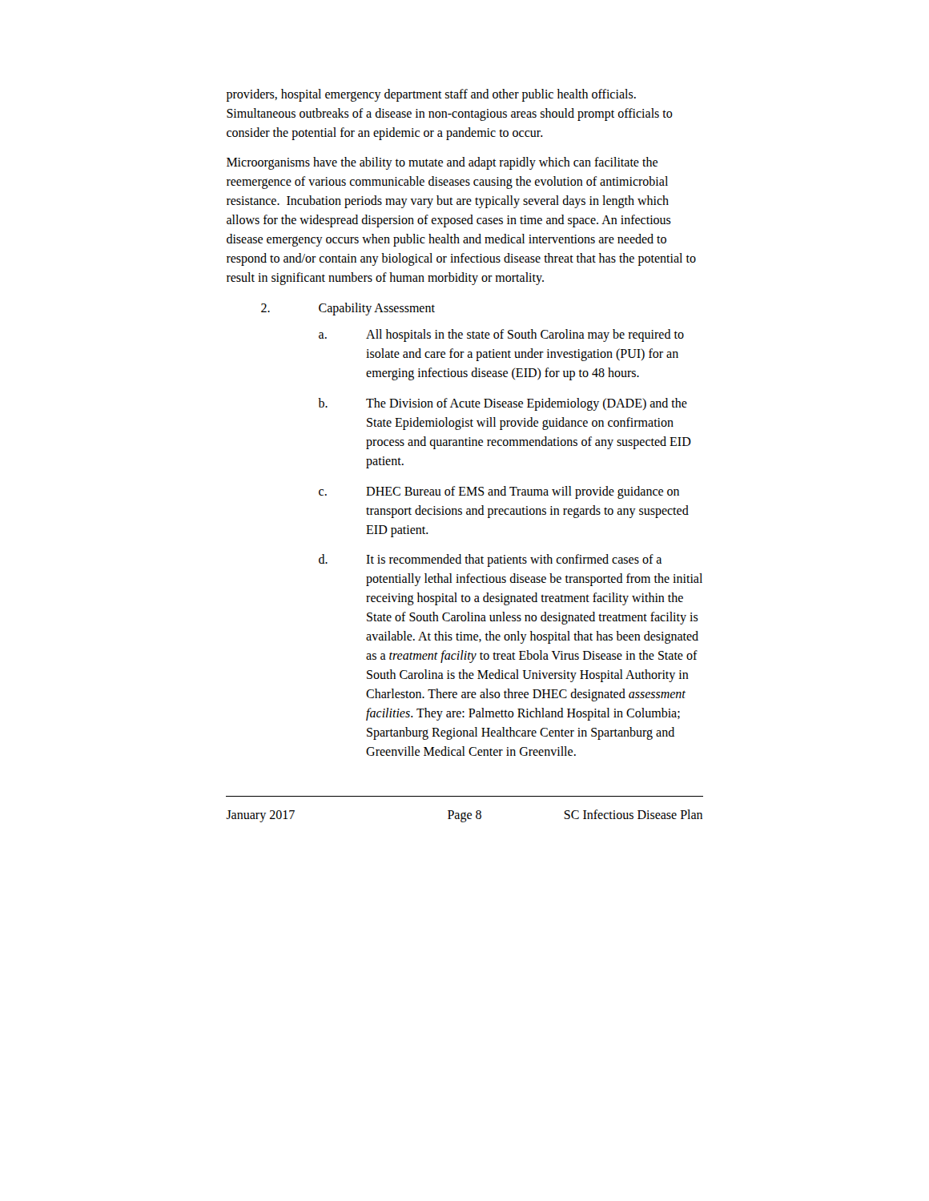providers, hospital emergency department staff and other public health officials. Simultaneous outbreaks of a disease in non-contagious areas should prompt officials to consider the potential for an epidemic or a pandemic to occur.
Microorganisms have the ability to mutate and adapt rapidly which can facilitate the reemergence of various communicable diseases causing the evolution of antimicrobial resistance. Incubation periods may vary but are typically several days in length which allows for the widespread dispersion of exposed cases in time and space. An infectious disease emergency occurs when public health and medical interventions are needed to respond to and/or contain any biological or infectious disease threat that has the potential to result in significant numbers of human morbidity or mortality.
2.
Capability Assessment
a.
All hospitals in the state of South Carolina may be required to isolate and care for a patient under investigation (PUI) for an emerging infectious disease (EID) for up to 48 hours.
b.
The Division of Acute Disease Epidemiology (DADE) and the State Epidemiologist will provide guidance on confirmation process and quarantine recommendations of any suspected EID patient.
c.
DHEC Bureau of EMS and Trauma will provide guidance on transport decisions and precautions in regards to any suspected EID patient.
d.
It is recommended that patients with confirmed cases of a potentially lethal infectious disease be transported from the initial receiving hospital to a designated treatment facility within the State of South Carolina unless no designated treatment facility is available. At this time, the only hospital that has been designated as a treatment facility to treat Ebola Virus Disease in the State of South Carolina is the Medical University Hospital Authority in Charleston. There are also three DHEC designated assessment facilities. They are: Palmetto Richland Hospital in Columbia; Spartanburg Regional Healthcare Center in Spartanburg and Greenville Medical Center in Greenville.
January 2017
Page 8
SC Infectious Disease Plan